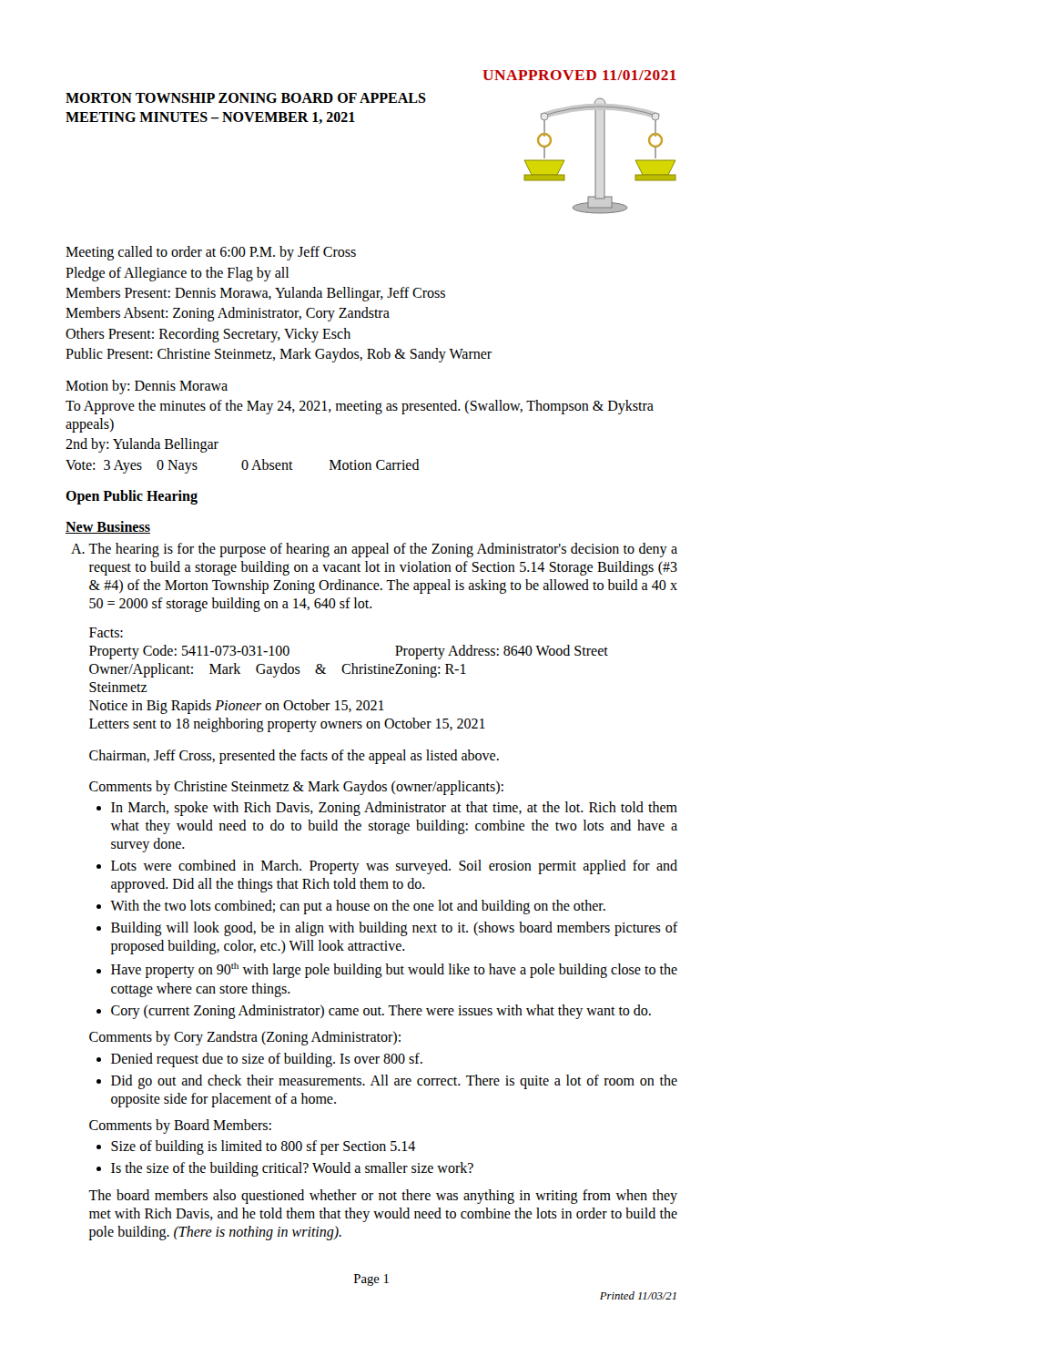UNAPPROVED 11/01/2021
MORTON TOWNSHIP ZONING BOARD OF APPEALS
MEETING MINUTES – NOVEMBER 1, 2021
Meeting called to order at 6:00 P.M. by Jeff Cross
Pledge of Allegiance to the Flag by all
Members Present: Dennis Morawa, Yulanda Bellingar, Jeff Cross
Members Absent: Zoning Administrator, Cory Zandstra
Others Present: Recording Secretary, Vicky Esch
Public Present: Christine Steinmetz, Mark Gaydos, Rob & Sandy Warner
Motion by: Dennis Morawa
To Approve the minutes of the May 24, 2021, meeting as presented. (Swallow, Thompson & Dykstra appeals)
2nd by: Yulanda Bellingar
Vote: 3 Ayes 0 Nays 0 Absent Motion Carried
Open Public Hearing
New Business
The hearing is for the purpose of hearing an appeal of the Zoning Administrator's decision to deny a request to build a storage building on a vacant lot in violation of Section 5.14 Storage Buildings (#3 & #4) of the Morton Township Zoning Ordinance. The appeal is asking to be allowed to build a 40 x 50 = 2000 sf storage building on a 14, 640 sf lot.
Facts:
Property Code: 5411-073-031-100
Property Address: 8640 Wood Street
Owner/Applicant: Mark Gaydos & Christine Steinmetz
Zoning: R-1
Notice in Big Rapids Pioneer on October 15, 2021
Letters sent to 18 neighboring property owners on October 15, 2021
Chairman, Jeff Cross, presented the facts of the appeal as listed above.
Comments by Christine Steinmetz & Mark Gaydos (owner/applicants):
In March, spoke with Rich Davis, Zoning Administrator at that time, at the lot. Rich told them what they would need to do to build the storage building: combine the two lots and have a survey done.
Lots were combined in March. Property was surveyed. Soil erosion permit applied for and approved. Did all the things that Rich told them to do.
With the two lots combined; can put a house on the one lot and building on the other.
Building will look good, be in align with building next to it. (shows board members pictures of proposed building, color, etc.) Will look attractive.
Have property on 90th with large pole building but would like to have a pole building close to the cottage where can store things.
Cory (current Zoning Administrator) came out. There were issues with what they want to do.
Comments by Cory Zandstra (Zoning Administrator):
Denied request due to size of building. Is over 800 sf.
Did go out and check their measurements. All are correct. There is quite a lot of room on the opposite side for placement of a home.
Comments by Board Members:
Size of building is limited to 800 sf per Section 5.14
Is the size of the building critical? Would a smaller size work?
The board members also questioned whether or not there was anything in writing from when they met with Rich Davis, and he told them that they would need to combine the lots in order to build the pole building. (There is nothing in writing).
Page 1
Printed 11/03/21